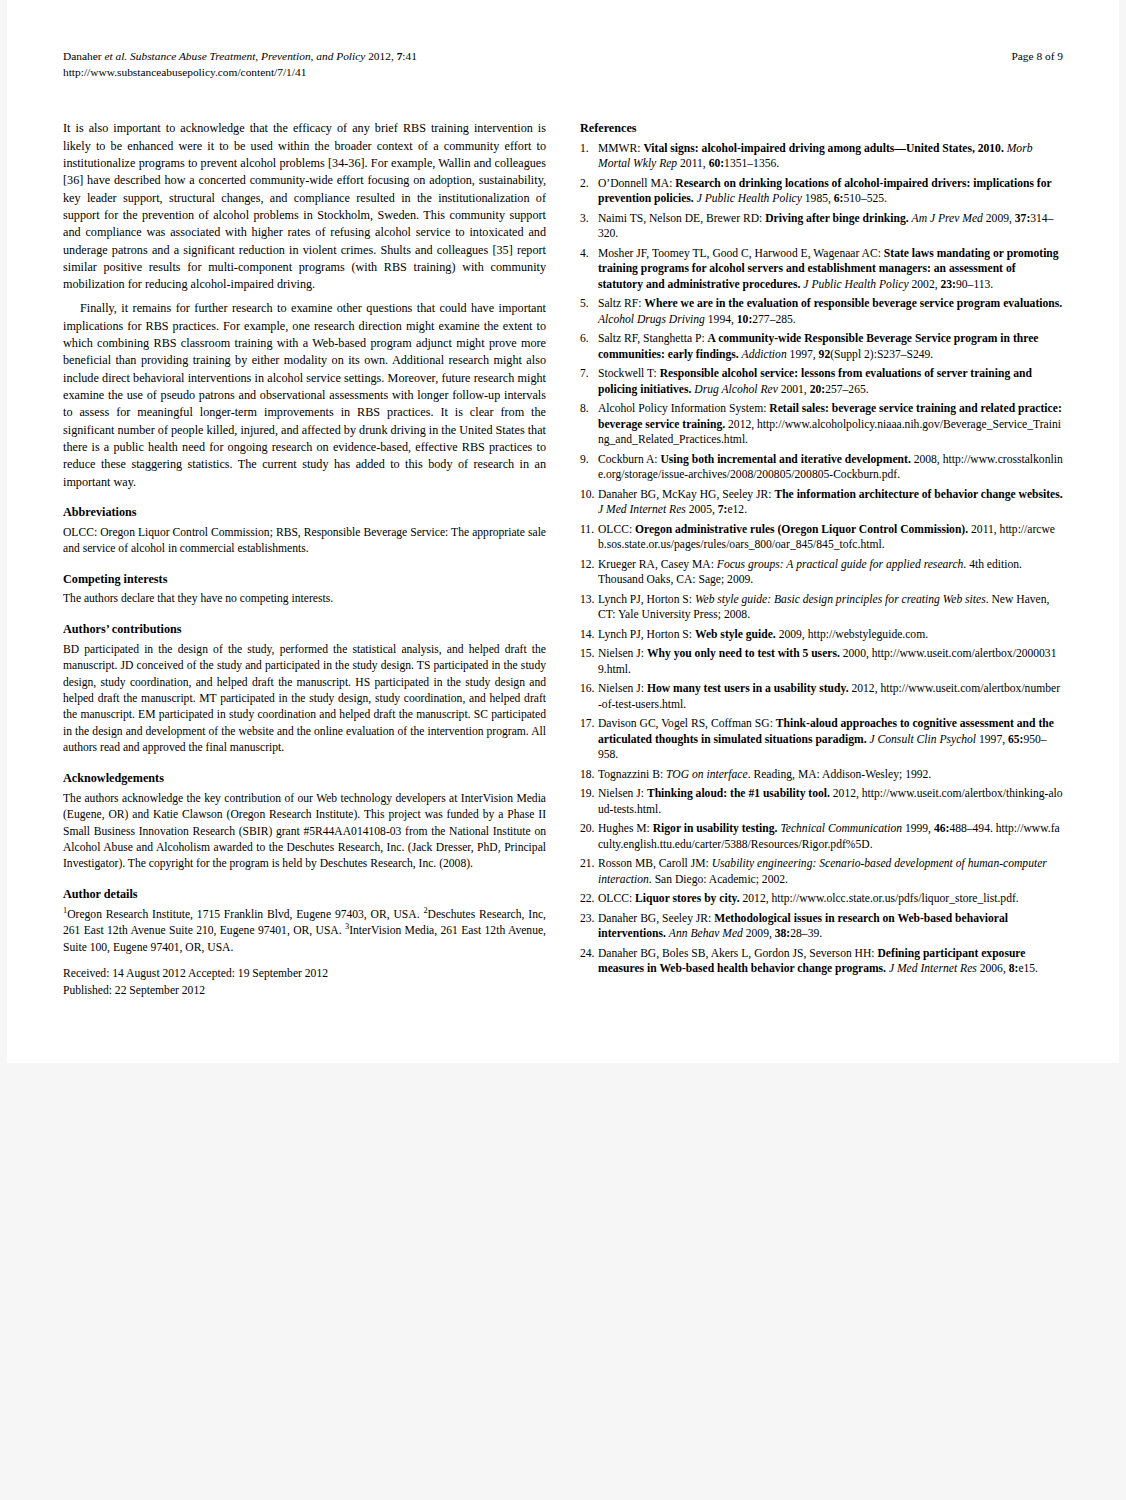Danaher et al. Substance Abuse Treatment, Prevention, and Policy 2012, 7:41
http://www.substanceabusepolicy.com/content/7/1/41
Page 8 of 9
It is also important to acknowledge that the efficacy of any brief RBS training intervention is likely to be enhanced were it to be used within the broader context of a community effort to institutionalize programs to prevent alcohol problems [34-36]. For example, Wallin and colleagues [36] have described how a concerted community-wide effort focusing on adoption, sustainability, key leader support, structural changes, and compliance resulted in the institutionalization of support for the prevention of alcohol problems in Stockholm, Sweden. This community support and compliance was associated with higher rates of refusing alcohol service to intoxicated and underage patrons and a significant reduction in violent crimes. Shults and colleagues [35] report similar positive results for multi-component programs (with RBS training) with community mobilization for reducing alcohol-impaired driving.
Finally, it remains for further research to examine other questions that could have important implications for RBS practices. For example, one research direction might examine the extent to which combining RBS classroom training with a Web-based program adjunct might prove more beneficial than providing training by either modality on its own. Additional research might also include direct behavioral interventions in alcohol service settings. Moreover, future research might examine the use of pseudo patrons and observational assessments with longer follow-up intervals to assess for meaningful longer-term improvements in RBS practices. It is clear from the significant number of people killed, injured, and affected by drunk driving in the United States that there is a public health need for ongoing research on evidence-based, effective RBS practices to reduce these staggering statistics. The current study has added to this body of research in an important way.
Abbreviations
OLCC: Oregon Liquor Control Commission; RBS, Responsible Beverage Service: The appropriate sale and service of alcohol in commercial establishments.
Competing interests
The authors declare that they have no competing interests.
Authors’ contributions
BD participated in the design of the study, performed the statistical analysis, and helped draft the manuscript. JD conceived of the study and participated in the study design. TS participated in the study design, study coordination, and helped draft the manuscript. HS participated in the study design and helped draft the manuscript. MT participated in the study design, study coordination, and helped draft the manuscript. EM participated in study coordination and helped draft the manuscript. SC participated in the design and development of the website and the online evaluation of the intervention program. All authors read and approved the final manuscript.
Acknowledgements
The authors acknowledge the key contribution of our Web technology developers at InterVision Media (Eugene, OR) and Katie Clawson (Oregon Research Institute). This project was funded by a Phase II Small Business Innovation Research (SBIR) grant #5R44AA014108-03 from the National Institute on Alcohol Abuse and Alcoholism awarded to the Deschutes Research, Inc. (Jack Dresser, PhD, Principal Investigator). The copyright for the program is held by Deschutes Research, Inc. (2008).
Author details
1Oregon Research Institute, 1715 Franklin Blvd, Eugene 97403, OR, USA. 2Deschutes Research, Inc, 261 East 12th Avenue Suite 210, Eugene 97401, OR, USA. 3InterVision Media, 261 East 12th Avenue, Suite 100, Eugene 97401, OR, USA.
Received: 14 August 2012 Accepted: 19 September 2012
Published: 22 September 2012
References
MMWR: Vital signs: alcohol-impaired driving among adults—United States, 2010. Morb Mortal Wkly Rep 2011, 60: 1351–1356.
O’Donnell MA: Research on drinking locations of alcohol-impaired drivers: implications for prevention policies. J Public Health Policy 1985, 6: 510–525.
Naimi TS, Nelson DE, Brewer RD: Driving after binge drinking. Am J Prev Med 2009, 37: 314–320.
Mosher JF, Toomey TL, Good C, Harwood E, Wagenaar AC: State laws mandating or promoting training programs for alcohol servers and establishment managers: an assessment of statutory and administrative procedures. J Public Health Policy 2002, 23: 90–113.
Saltz RF: Where we are in the evaluation of responsible beverage service program evaluations. Alcohol Drugs Driving 1994, 10: 277–285.
Saltz RF, Stanghetta P: A community-wide Responsible Beverage Service program in three communities: early findings. Addiction 1997, 92(Suppl 2):S237–S249.
Stockwell T: Responsible alcohol service: lessons from evaluations of server training and policing initiatives. Drug Alcohol Rev 2001, 20: 257–265.
Alcohol Policy Information System: Retail sales: beverage service training and related practice: beverage service training. 2012, http://www.alcoholpolicy.niaaa.nih.gov/Beverage_Service_Training_and_Related_Practices.html.
Cockburn A: Using both incremental and iterative development. 2008, http://www.crosstalkonline.org/storage/issue-archives/2008/200805/200805-Cockburn.pdf.
Danaher BG, McKay HG, Seeley JR: The information architecture of behavior change websites. J Med Internet Res 2005, 7: e12.
OLCC: Oregon administrative rules (Oregon Liquor Control Commission). 2011, http://arcweb.sos.state.or.us/pages/rules/oars_800/oar_845/845_tofc.html.
Krueger RA, Casey MA: Focus groups: A practical guide for applied research. 4th edition. Thousand Oaks, CA: Sage; 2009.
Lynch PJ, Horton S: Web style guide: Basic design principles for creating Web sites. New Haven, CT: Yale University Press; 2008.
Lynch PJ, Horton S: Web style guide. 2009, http://webstyleguide.com.
Nielsen J: Why you only need to test with 5 users. 2000, http://www.useit.com/alertbox/20000319.html.
Nielsen J: How many test users in a usability study. 2012, http://www.useit.com/alertbox/number-of-test-users.html.
Davison GC, Vogel RS, Coffman SG: Think-aloud approaches to cognitive assessment and the articulated thoughts in simulated situations paradigm. J Consult Clin Psychol 1997, 65: 950–958.
Tognazzini B: TOG on interface. Reading, MA: Addison-Wesley; 1992.
Nielsen J: Thinking aloud: the #1 usability tool. 2012, http://www.useit.com/alertbox/thinking-aloud-tests.html.
Hughes M: Rigor in usability testing. Technical Communication 1999, 46: 488–494. http://www.faculty.english.ttu.edu/carter/5388/Resources/Rigor.pdf%5D.
Rosson MB, Caroll JM: Usability engineering: Scenario-based development of human-computer interaction. San Diego: Academic; 2002.
OLCC: Liquor stores by city. 2012, http://www.olcc.state.or.us/pdfs/liquor_store_list.pdf.
Danaher BG, Seeley JR: Methodological issues in research on Web-based behavioral interventions. Ann Behav Med 2009, 38: 28–39.
Danaher BG, Boles SB, Akers L, Gordon JS, Severson HH: Defining participant exposure measures in Web-based health behavior change programs. J Med Internet Res 2006, 8: e15.